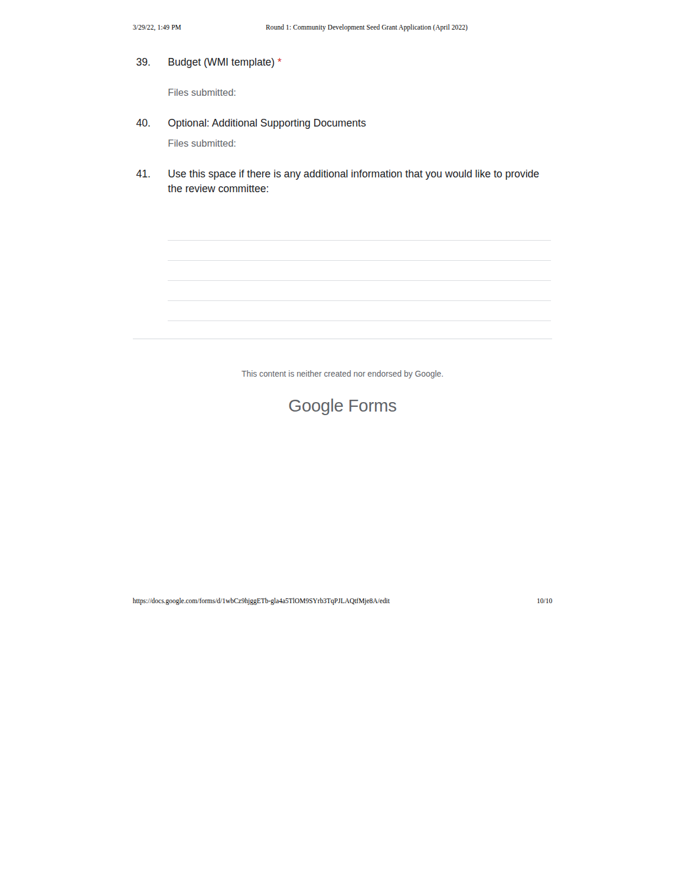3/29/22, 1:49 PM Round 1: Community Development Seed Grant Application (April 2022)
39.
Budget (WMI template) *
Files submitted:
40.
Optional: Additional Supporting Documents
Files submitted:
41.
Use this space if there is any additional information that you would like to provide the review committee:
This content is neither created nor endorsed by Google.
Google Forms
https://docs.google.com/forms/d/1wbCz9hjggETb-gla4a5TlOM9SYrb3TqPJLAQtfMje8A/edit 10/10